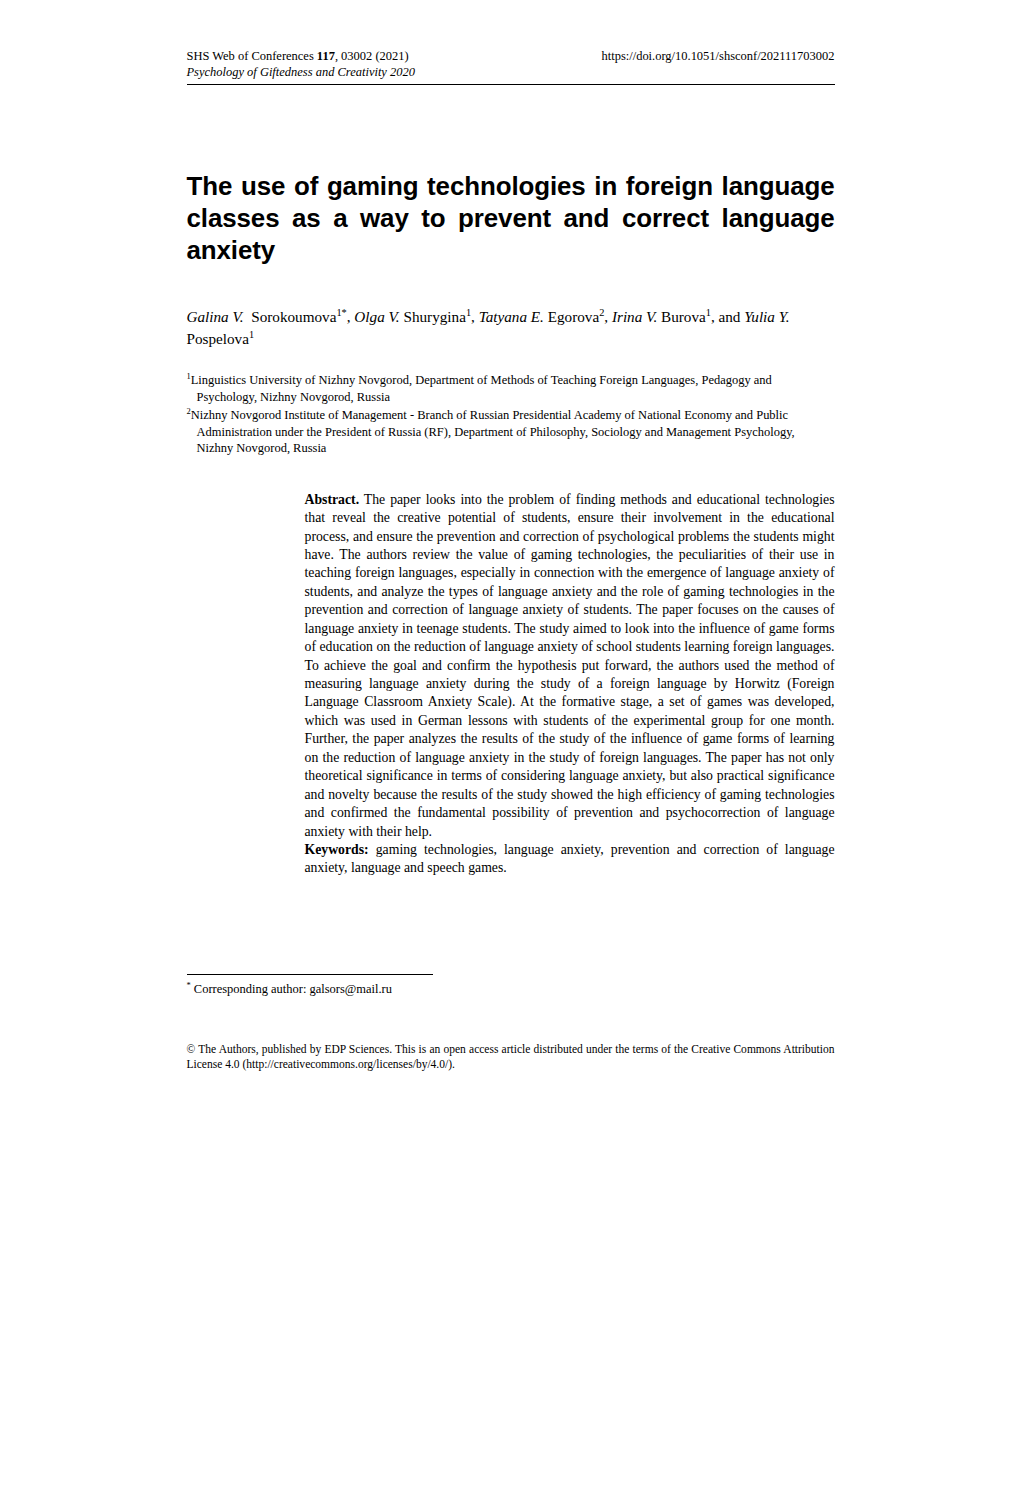SHS Web of Conferences 117, 03002 (2021) https://doi.org/10.1051/shsconf/202111703002
Psychology of Giftedness and Creativity 2020
The use of gaming technologies in foreign language classes as a way to prevent and correct language anxiety
Galina V. Sorokoumova1*, Olga V. Shurygina1, Tatyana E. Egorova2, Irina V. Burova1, and Yulia Y. Pospelova1
1Linguistics University of Nizhny Novgorod, Department of Methods of Teaching Foreign Languages, Pedagogy and Psychology, Nizhny Novgorod, Russia
2Nizhny Novgorod Institute of Management - Branch of Russian Presidential Academy of National Economy and Public Administration under the President of Russia (RF), Department of Philosophy, Sociology and Management Psychology, Nizhny Novgorod, Russia
Abstract. The paper looks into the problem of finding methods and educational technologies that reveal the creative potential of students, ensure their involvement in the educational process, and ensure the prevention and correction of psychological problems the students might have. The authors review the value of gaming technologies, the peculiarities of their use in teaching foreign languages, especially in connection with the emergence of language anxiety of students, and analyze the types of language anxiety and the role of gaming technologies in the prevention and correction of language anxiety of students. The paper focuses on the causes of language anxiety in teenage students. The study aimed to look into the influence of game forms of education on the reduction of language anxiety of school students learning foreign languages. To achieve the goal and confirm the hypothesis put forward, the authors used the method of measuring language anxiety during the study of a foreign language by Horwitz (Foreign Language Classroom Anxiety Scale). At the formative stage, a set of games was developed, which was used in German lessons with students of the experimental group for one month. Further, the paper analyzes the results of the study of the influence of game forms of learning on the reduction of language anxiety in the study of foreign languages. The paper has not only theoretical significance in terms of considering language anxiety, but also practical significance and novelty because the results of the study showed the high efficiency of gaming technologies and confirmed the fundamental possibility of prevention and psychocorrection of language anxiety with their help.
Keywords: gaming technologies, language anxiety, prevention and correction of language anxiety, language and speech games.
* Corresponding author: galsors@mail.ru
© The Authors, published by EDP Sciences. This is an open access article distributed under the terms of the Creative Commons Attribution License 4.0 (http://creativecommons.org/licenses/by/4.0/).